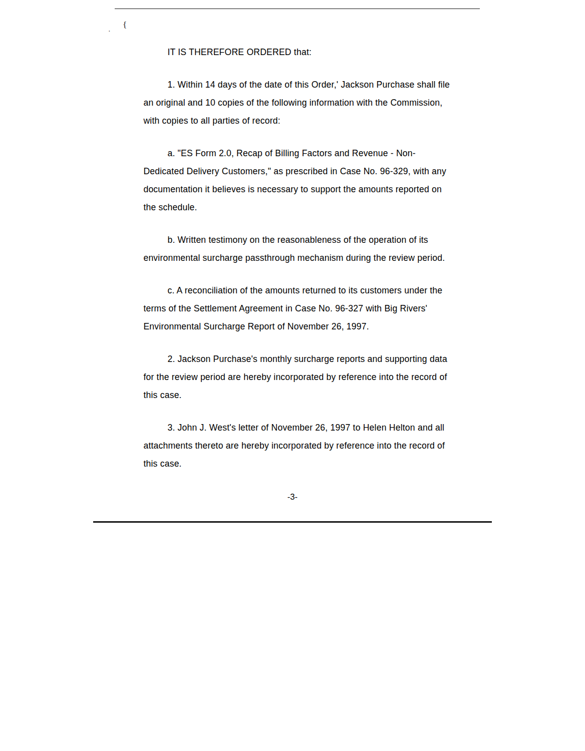.
{
IT IS THEREFORE ORDERED that:
1. Within 14 days of the date of this Order,' Jackson Purchase shall file an original and 10 copies of the following information with the Commission, with copies to all parties of record:
a. "ES Form 2.0, Recap of Billing Factors and Revenue - Non-Dedicated Delivery Customers," as prescribed in Case No. 96-329, with any documentation it believes is necessary to support the amounts reported on the schedule.
b. Written testimony on the reasonableness of the operation of its environmental surcharge passthrough mechanism during the review period.
c. A reconciliation of the amounts returned to its customers under the terms of the Settlement Agreement in Case No. 96-327 with Big Rivers' Environmental Surcharge Report of November 26, 1997.
2. Jackson Purchase's monthly surcharge reports and supporting data for the review period are hereby incorporated by reference into the record of this case.
3. John J. West's letter of November 26, 1997 to Helen Helton and all attachments thereto are hereby incorporated by reference into the record of this case.
-3-